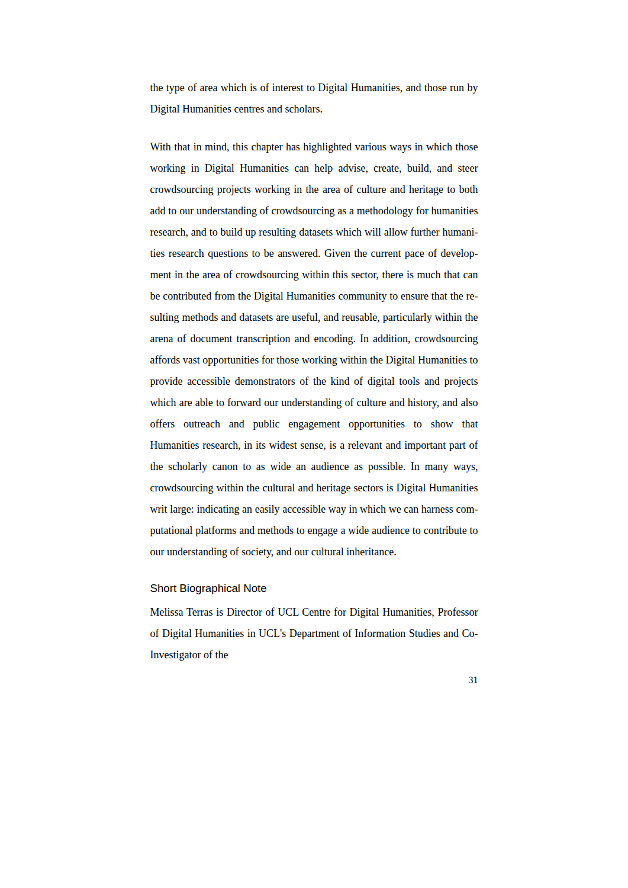the type of area which is of interest to Digital Humanities, and those run by Digital Humanities centres and scholars.
With that in mind, this chapter has highlighted various ways in which those working in Digital Humanities can help advise, create, build, and steer crowdsourcing projects working in the area of culture and heritage to both add to our understanding of crowdsourcing as a methodology for humanities research, and to build up resulting datasets which will allow further humanities research questions to be answered. Given the current pace of development in the area of crowdsourcing within this sector, there is much that can be contributed from the Digital Humanities community to ensure that the resulting methods and datasets are useful, and reusable, particularly within the arena of document transcription and encoding. In addition, crowdsourcing affords vast opportunities for those working within the Digital Humanities to provide accessible demonstrators of the kind of digital tools and projects which are able to forward our understanding of culture and history, and also offers outreach and public engagement opportunities to show that Humanities research, in its widest sense, is a relevant and important part of the scholarly canon to as wide an audience as possible. In many ways, crowdsourcing within the cultural and heritage sectors is Digital Humanities writ large: indicating an easily accessible way in which we can harness computational platforms and methods to engage a wide audience to contribute to our understanding of society, and our cultural inheritance.
Short Biographical Note
Melissa Terras is Director of UCL Centre for Digital Humanities, Professor of Digital Humanities in UCL's Department of Information Studies and Co-Investigator of the
31